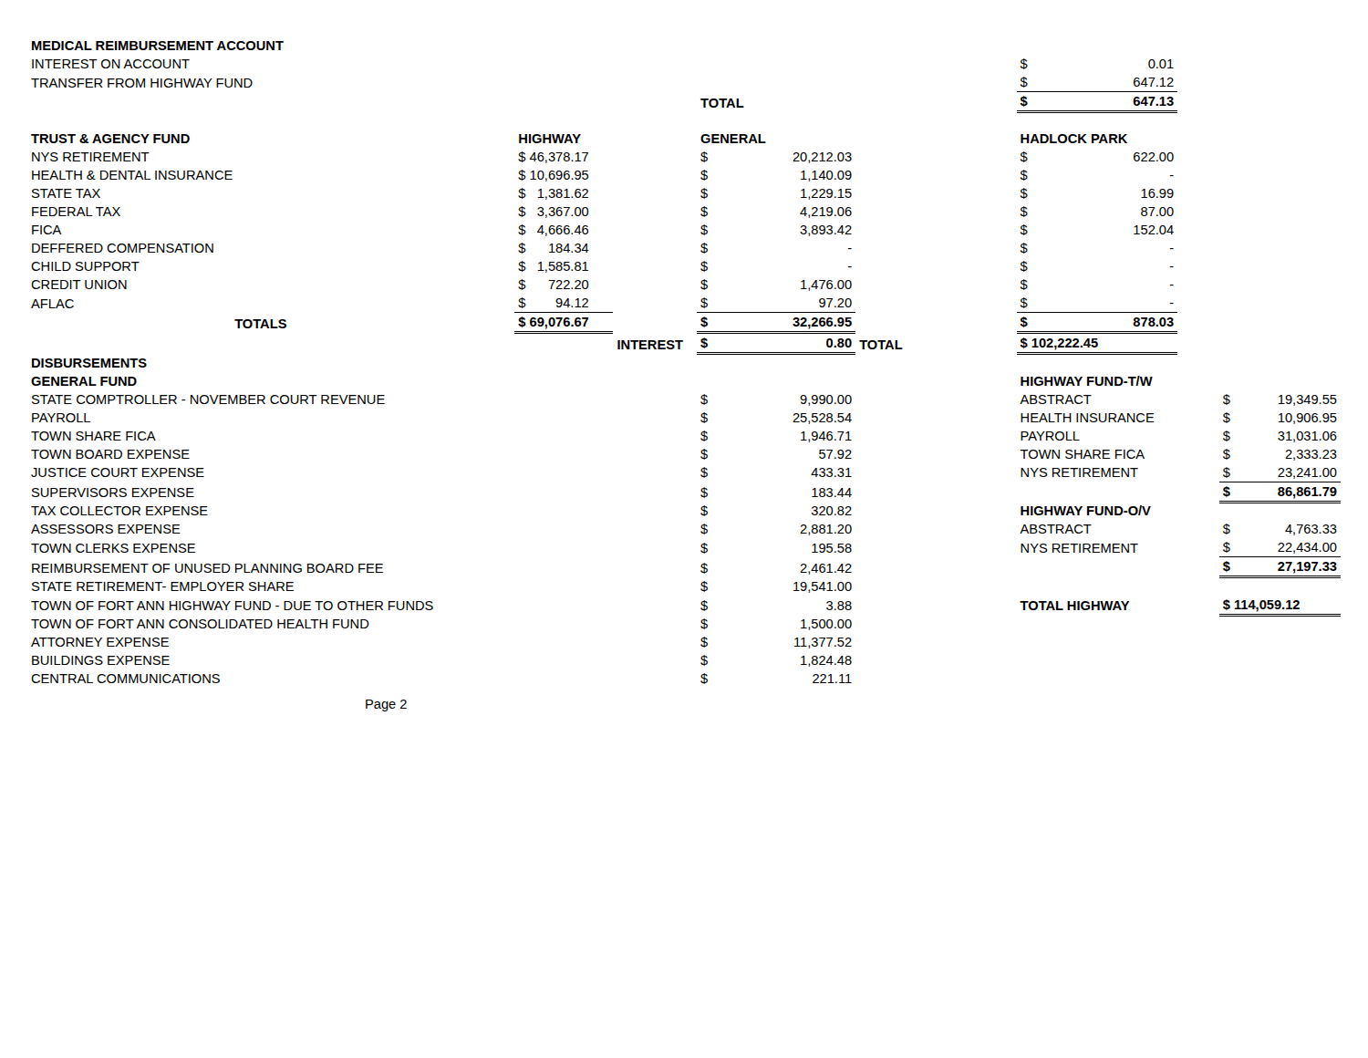| MEDICAL REIMBURSEMENT ACCOUNT | | | | | | | | | | | | |
| INTEREST ON ACCOUNT | | | | | | | | $ | 0.01 | | | |
| TRANSFER FROM HIGHWAY FUND | | | | | | | | $ | 647.12 | | | |
| | | | | TOTAL | | | | $ | 647.13 | | | |
| TRUST & AGENCY FUND | | HIGHWAY | | GENERAL | | | | HADLOCK PARK | | | |
| NYS RETIREMENT | | $ 46,378.17 | | $ | 20,212.03 | | | $ | 622.00 | | | |
| HEALTH & DENTAL INSURANCE | | $ 10,696.95 | | $ | 1,140.09 | | | $ | - | | | |
| STATE TAX | | $ 1,381.62 | | $ | 1,229.15 | | | $ | 16.99 | | | |
| FEDERAL TAX | | $ 3,367.00 | | $ | 4,219.06 | | | $ | 87.00 | | | |
| FICA | | $ 4,666.46 | | $ | 3,893.42 | | | $ | 152.04 | | | |
| DEFFERED COMPENSATION | | $ 184.34 | | $ | - | | | $ | - | | | |
| CHILD SUPPORT | | $ 1,585.81 | | $ | - | | | $ | - | | | |
| CREDIT UNION | | $ 722.20 | | $ | 1,476.00 | | | $ | - | | | |
| AFLAC | | $ 94.12 | | $ | 97.20 | | | $ | - | | | |
| TOTALS | | $ 69,076.67 | | $ | 32,266.95 | | | $ | 878.03 | | | |
| | | | INTEREST | $ | 0.80 | TOTAL | | $ 102,222.45 | | | |
| DISBURSEMENTS | |
| GENERAL FUND | | | | | | | | HIGHWAY FUND-T/W | | | |
| STATE COMPTROLLER - NOVEMBER COURT REVENUE | | | | $ | 9,990.00 | | | ABSTRACT | | $ | 19,349.55 |
| PAYROLL | | | | $ | 25,528.54 | | | HEALTH INSURANCE | | $ | 10,906.95 |
| TOWN SHARE FICA | | | | $ | 1,946.71 | | | PAYROLL | | $ | 31,031.06 |
| TOWN BOARD EXPENSE | | | | $ | 57.92 | | | TOWN SHARE FICA | | $ | 2,333.23 |
| JUSTICE COURT EXPENSE | | | | $ | 433.31 | | | NYS RETIREMENT | | $ | 23,241.00 |
| SUPERVISORS EXPENSE | | | | $ | 183.44 | | | | | $ | 86,861.79 |
| TAX COLLECTOR EXPENSE | | | | $ | 320.82 | | | HIGHWAY FUND-O/V | | | |
| ASSESSORS EXPENSE | | | | $ | 2,881.20 | | | ABSTRACT | | $ | 4,763.33 |
| TOWN CLERKS EXPENSE | | | | $ | 195.58 | | | NYS RETIREMENT | | $ | 22,434.00 |
| REIMBURSEMENT OF UNUSED PLANNING BOARD FEE | | | | $ | 2,461.42 | | | | | $ | 27,197.33 |
| STATE RETIREMENT- EMPLOYER SHARE | | | | $ | 19,541.00 | | | | | | | |
| TOWN OF FORT ANN HIGHWAY FUND - DUE TO OTHER FUNDS | | | | $ | 3.88 | | | TOTAL HIGHWAY | | $ 114,059.12 |
| TOWN OF FORT ANN CONSOLIDATED HEALTH FUND | | | | $ | 1,500.00 | | | | | | | |
| ATTORNEY EXPENSE | | | | $ | 11,377.52 | | | | | | | |
| BUILDINGS EXPENSE | | | | $ | 1,824.48 | | | | | | | |
| CENTRAL COMMUNICATIONS | | | | $ | 221.11 | | | | | | | |
Page 2